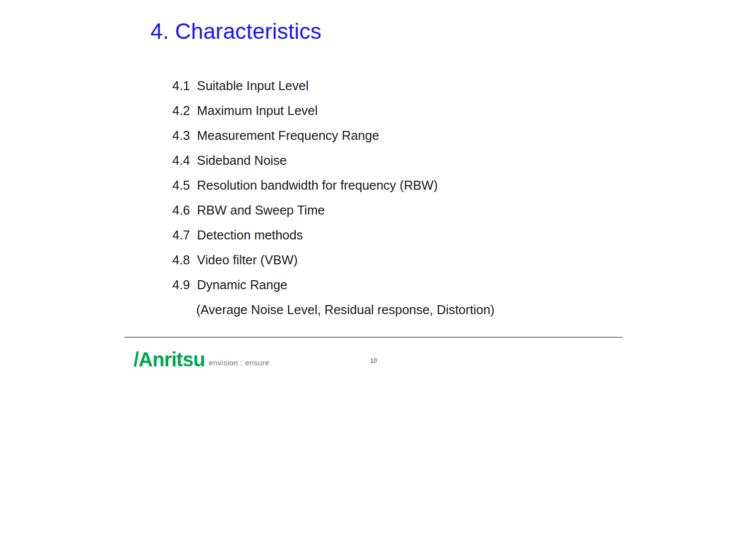4. Characteristics
4.1 Suitable Input Level 4.2 Maximum Input Level 4.3 Measurement Frequency Range 4.4 Sideband Noise 4.5 Resolution bandwidth for frequency (RBW) 4.6 RBW and Sweep Time 4.7 Detection methods 4.8 Video filter (VBW) 4.9 Dynamic Range (Average Noise Level, Residual response, Distortion)
/Anritsu envision : ensure
10